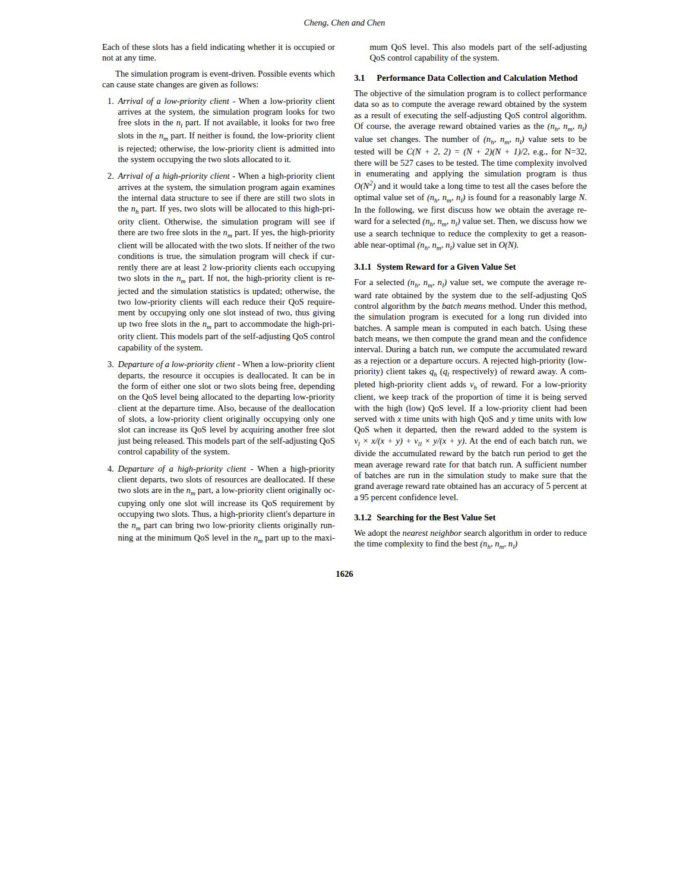Cheng, Chen and Chen
Each of these slots has a field indicating whether it is occupied or not at any time.
The simulation program is event-driven. Possible events which can cause state changes are given as follows:
Arrival of a low-priority client - When a low-priority client arrives at the system, the simulation program looks for two free slots in the nl part. If not available, it looks for two free slots in the nm part. If neither is found, the low-priority client is rejected; otherwise, the low-priority client is admitted into the system occupying the two slots allocated to it.
Arrival of a high-priority client - When a high-priority client arrives at the system, the simulation program again examines the internal data structure to see if there are still two slots in the nh part. If yes, two slots will be allocated to this high-priority client. Otherwise, the simulation program will see if there are two free slots in the nm part. If yes, the high-priority client will be allocated with the two slots. If neither of the two conditions is true, the simulation program will check if currently there are at least 2 low-priority clients each occupying two slots in the nm part. If not, the high-priority client is rejected and the simulation statistics is updated; otherwise, the two low-priority clients will each reduce their QoS requirement by occupying only one slot instead of two, thus giving up two free slots in the nm part to accommodate the high-priority client. This models part of the self-adjusting QoS control capability of the system.
Departure of a low-priority client - When a low-priority client departs, the resource it occupies is deallocated. It can be in the form of either one slot or two slots being free, depending on the QoS level being allocated to the departing low-priority client at the departure time. Also, because of the deallocation of slots, a low-priority client originally occupying only one slot can increase its QoS level by acquiring another free slot just being released. This models part of the self-adjusting QoS control capability of the system.
Departure of a high-priority client - When a high-priority client departs, two slots of resources are deallocated. If these two slots are in the nm part, a low-priority client originally occupying only one slot will increase its QoS requirement by occupying two slots. Thus, a high-priority client's departure in the nm part can bring two low-priority clients originally running at the minimum QoS level in the nm part up to the maximum QoS level. This also models part of the self-adjusting QoS control capability of the system.
3.1 Performance Data Collection and Calculation Method
The objective of the simulation program is to collect performance data so as to compute the average reward obtained by the system as a result of executing the self-adjusting QoS control algorithm. Of course, the average reward obtained varies as the (nh, nm, nl) value set changes. The number of (nh, nm, nl) value sets to be tested will be C(N + 2, 2) = (N + 2)(N + 1)/2, e.g., for N=32, there will be 527 cases to be tested. The time complexity involved in enumerating and applying the simulation program is thus O(N2) and it would take a long time to test all the cases before the optimal value set of (nh, nm, nl) is found for a reasonably large N. In the following, we first discuss how we obtain the average reward for a selected (nh, nm, nl) value set. Then, we discuss how we use a search technique to reduce the complexity to get a reasonable near-optimal (nh, nm, nl) value set in O(N).
3.1.1 System Reward for a Given Value Set
For a selected (nh, nm, nl) value set, we compute the average reward rate obtained by the system due to the self-adjusting QoS control algorithm by the batch means method. Under this method, the simulation program is executed for a long run divided into batches. A sample mean is computed in each batch. Using these batch means, we then compute the grand mean and the confidence interval. During a batch run, we compute the accumulated reward as a rejection or a departure occurs. A rejected high-priority (low-priority) client takes qh (ql respectively) of reward away. A completed high-priority client adds vh of reward. For a low-priority client, we keep track of the proportion of time it is being served with the high (low) QoS level. If a low-priority client had been served with x time units with high QoS and y time units with low QoS when it departed, then the reward added to the system is vl × x/(x + y) + vll × y/(x + y). At the end of each batch run, we divide the accumulated reward by the batch run period to get the mean average reward rate for that batch run. A sufficient number of batches are run in the simulation study to make sure that the grand average reward rate obtained has an accuracy of 5 percent at a 95 percent confidence level.
3.1.2 Searching for the Best Value Set
We adopt the nearest neighbor search algorithm in order to reduce the time complexity to find the best (nh, nm, nl)
1626